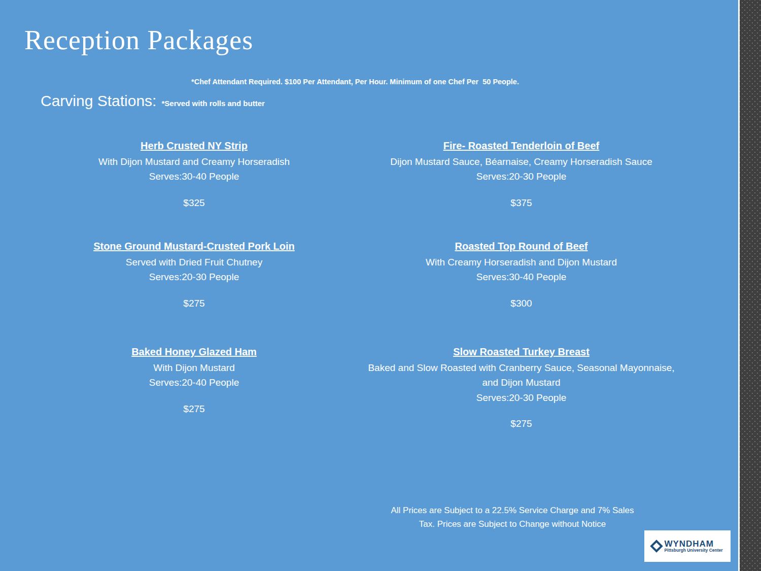Reception Packages
*Chef Attendant Required. $100 Per Attendant, Per Hour. Minimum of one Chef Per 50 People.
Carving Stations:*Served with rolls and butter
Herb Crusted NY Strip
With Dijon Mustard and Creamy Horseradish
Serves:30-40 People
$325
Fire- Roasted Tenderloin of Beef
Dijon Mustard Sauce, Béarnaise, Creamy Horseradish Sauce
Serves:20-30 People
$375
Stone Ground Mustard-Crusted Pork Loin
Served with Dried Fruit Chutney
Serves:20-30 People
$275
Roasted Top Round of Beef
With Creamy Horseradish and Dijon Mustard
Serves:30-40 People
$300
Baked Honey Glazed Ham
With Dijon Mustard
Serves:20-40 People
$275
Slow Roasted Turkey Breast
Baked and Slow Roasted with Cranberry Sauce, Seasonal Mayonnaise, and Dijon Mustard
Serves:20-30 People
$275
All Prices are Subject to a 22.5% Service Charge and 7% Sales Tax. Prices are Subject to Change without Notice
WYNDHAM
Pittsburgh University Center